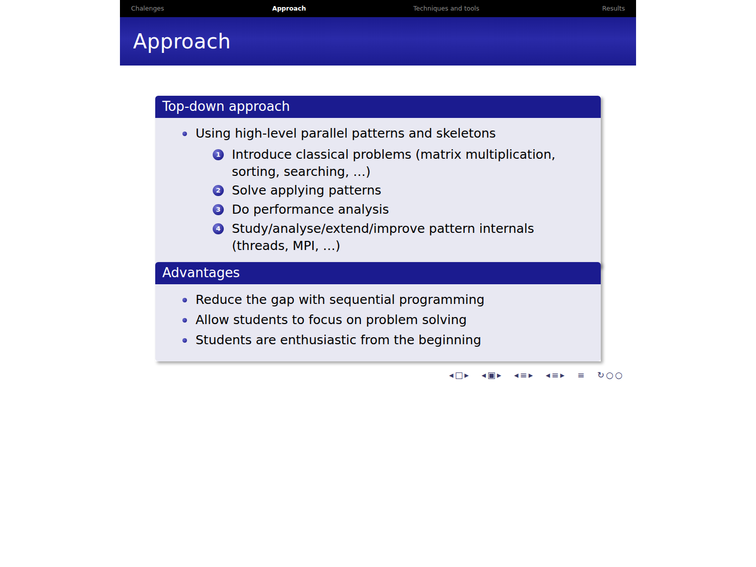Chalenges Approach Techniques and tools Results
Approach
Top-down approach
Using high-level parallel patterns and skeletons
Introduce classical problems (matrix multiplication, sorting, searching, …)
Solve applying patterns
Do performance analysis
Study/analyse/extend/improve pattern internals (threads, MPI, …)
Advantages
Reduce the gap with sequential programming
Allow students to focus on problem solving
Students are enthusiastic from the beginning
◂□▸ ◂▣▸ ◂≡▸ ◂≡▸ ≡ ↻○○